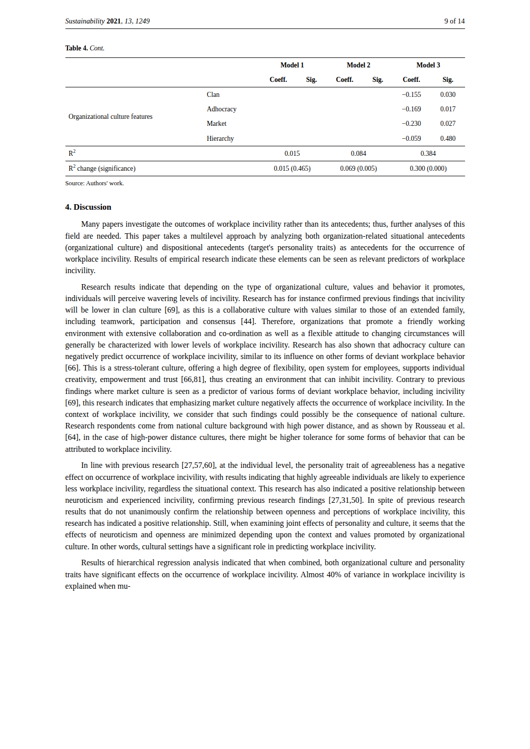Sustainability 2021, 13, 1249 9 of 14
Table 4. Cont.
| | Model 1 | Model 2 | Model 3 |
| --- | --- | --- | --- |
| | Coeff. | Sig. | Coeff. | Sig. | Coeff. | Sig. |
| Organizational culture features | Clan | | | | | −0.155 | 0.030 |
| Adhocracy | | | | | −0.169 | 0.017 |
| Market | | | | | −0.230 | 0.027 |
| Hierarchy | | | | | −0.059 | 0.480 |
| R 2 | 0.015 | 0.084 | 0.384 |
| R 2 change (significance) | 0.015 (0.465) | 0.069 (0.005) | 0.300 (0.000) |
Source: Authors' work.
4. Discussion
Many papers investigate the outcomes of workplace incivility rather than its antecedents; thus, further analyses of this field are needed. This paper takes a multilevel approach by analyzing both organization-related situational antecedents (organizational culture) and dispositional antecedents (target's personality traits) as antecedents for the occurrence of workplace incivility. Results of empirical research indicate these elements can be seen as relevant predictors of workplace incivility.
Research results indicate that depending on the type of organizational culture, values and behavior it promotes, individuals will perceive wavering levels of incivility. Research has for instance confirmed previous findings that incivility will be lower in clan culture [69], as this is a collaborative culture with values similar to those of an extended family, including teamwork, participation and consensus [44]. Therefore, organizations that promote a friendly working environment with extensive collaboration and co-ordination as well as a flexible attitude to changing circumstances will generally be characterized with lower levels of workplace incivility. Research has also shown that adhocracy culture can negatively predict occurrence of workplace incivility, similar to its influence on other forms of deviant workplace behavior [66]. This is a stress-tolerant culture, offering a high degree of flexibility, open system for employees, supports individual creativity, empowerment and trust [66,81], thus creating an environment that can inhibit incivility. Contrary to previous findings where market culture is seen as a predictor of various forms of deviant workplace behavior, including incivility [69], this research indicates that emphasizing market culture negatively affects the occurrence of workplace incivility. In the context of workplace incivility, we consider that such findings could possibly be the consequence of national culture. Research respondents come from national culture background with high power distance, and as shown by Rousseau et al. [64], in the case of high-power distance cultures, there might be higher tolerance for some forms of behavior that can be attributed to workplace incivility.
In line with previous research [27,57,60], at the individual level, the personality trait of agreeableness has a negative effect on occurrence of workplace incivility, with results indicating that highly agreeable individuals are likely to experience less workplace incivility, regardless the situational context. This research has also indicated a positive relationship between neuroticism and experienced incivility, confirming previous research findings [27,31,50]. In spite of previous research results that do not unanimously confirm the relationship between openness and perceptions of workplace incivility, this research has indicated a positive relationship. Still, when examining joint effects of personality and culture, it seems that the effects of neuroticism and openness are minimized depending upon the context and values promoted by organizational culture. In other words, cultural settings have a significant role in predicting workplace incivility.
Results of hierarchical regression analysis indicated that when combined, both organizational culture and personality traits have significant effects on the occurrence of workplace incivility. Almost 40% of variance in workplace incivility is explained when mu-